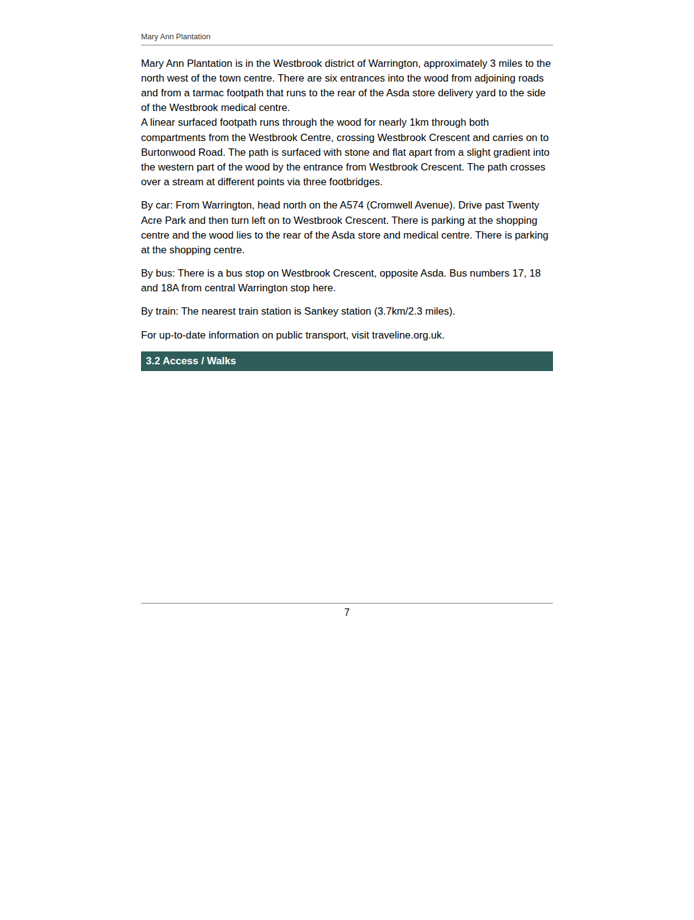Mary Ann Plantation
Mary Ann Plantation is in the Westbrook district of Warrington, approximately 3 miles to the north west of the town centre. There are six entrances into the wood from adjoining roads and from a tarmac footpath that runs to the rear of the Asda store delivery yard to the side of the Westbrook medical centre.
A linear surfaced footpath runs through the wood for nearly 1km through both compartments from the Westbrook Centre, crossing Westbrook Crescent and carries on to Burtonwood Road. The path is surfaced with stone and flat apart from a slight gradient into the western part of the wood by the entrance from Westbrook Crescent. The path crosses over a stream at different points via three footbridges.
By car: From Warrington, head north on the A574 (Cromwell Avenue). Drive past Twenty Acre Park and then turn left on to Westbrook Crescent. There is parking at the shopping centre and the wood lies to the rear of the Asda store and medical centre. There is parking at the shopping centre.
By bus: There is a bus stop on Westbrook Crescent, opposite Asda. Bus numbers 17, 18 and 18A from central Warrington stop here.
By train: The nearest train station is Sankey station (3.7km/2.3 miles).
For up-to-date information on public transport, visit traveline.org.uk.
3.2 Access / Walks
7